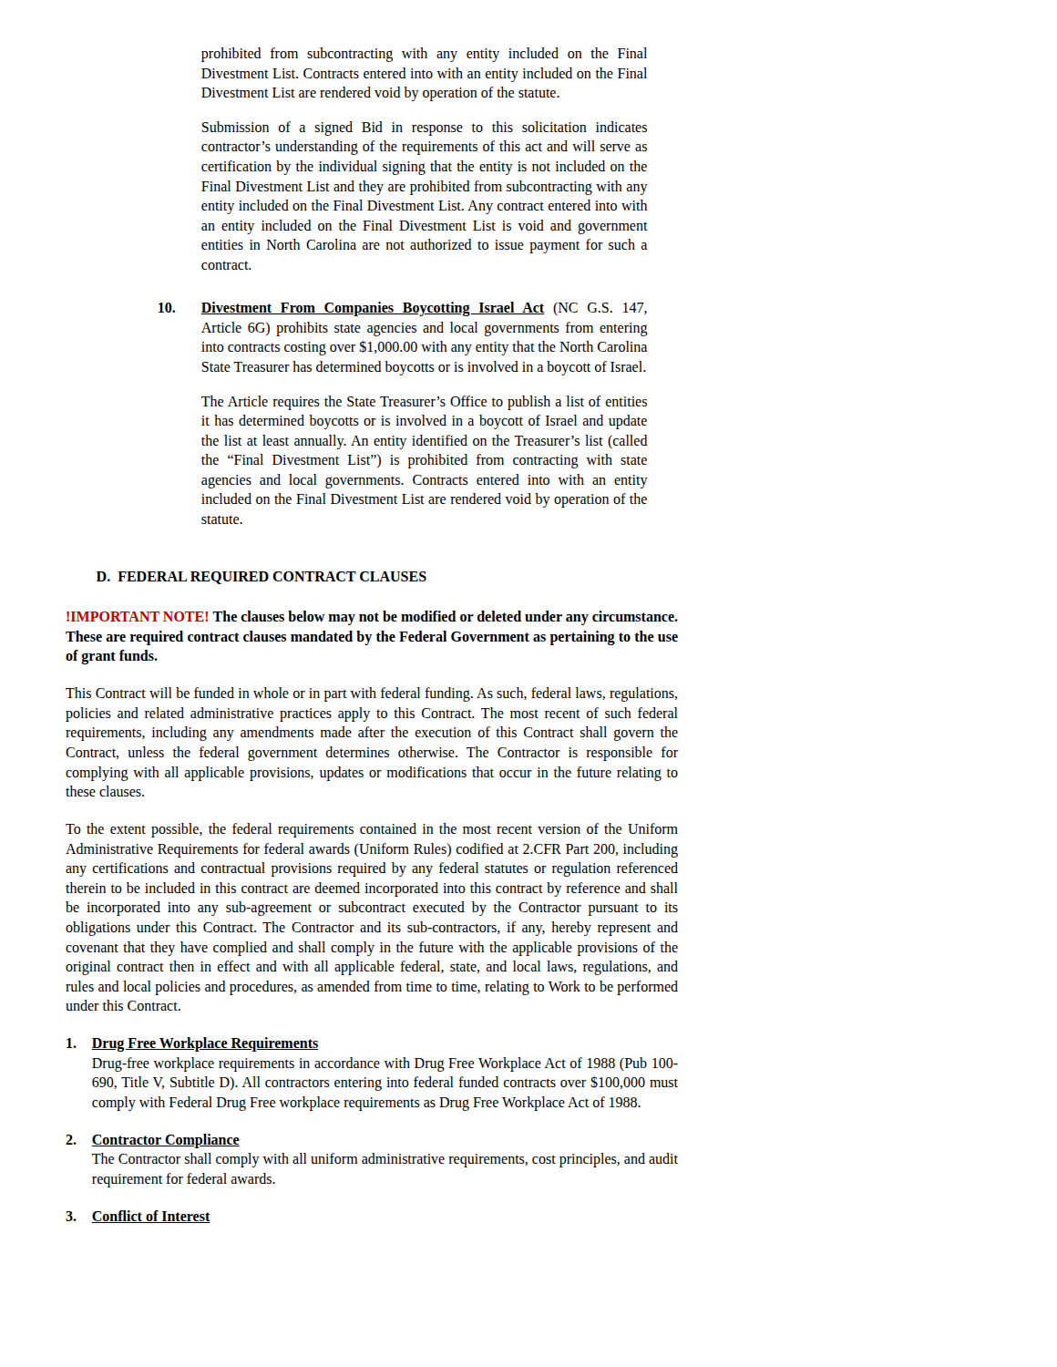prohibited from subcontracting with any entity included on the Final Divestment List. Contracts entered into with an entity included on the Final Divestment List are rendered void by operation of the statute.
Submission of a signed Bid in response to this solicitation indicates contractor’s understanding of the requirements of this act and will serve as certification by the individual signing that the entity is not included on the Final Divestment List and they are prohibited from subcontracting with any entity included on the Final Divestment List. Any contract entered into with an entity included on the Final Divestment List is void and government entities in North Carolina are not authorized to issue payment for such a contract.
10.
Divestment From Companies Boycotting Israel Act (NC G.S. 147, Article 6G) prohibits state agencies and local governments from entering into contracts costing over $1,000.00 with any entity that the North Carolina State Treasurer has determined boycotts or is involved in a boycott of Israel.
The Article requires the State Treasurer’s Office to publish a list of entities it has determined boycotts or is involved in a boycott of Israel and update the list at least annually. An entity identified on the Treasurer’s list (called the “Final Divestment List”) is prohibited from contracting with state agencies and local governments. Contracts entered into with an entity included on the Final Divestment List are rendered void by operation of the statute.
D. FEDERAL REQUIRED CONTRACT CLAUSES
!IMPORTANT NOTE! The clauses below may not be modified or deleted under any circumstance. These are required contract clauses mandated by the Federal Government as pertaining to the use of grant funds.
This Contract will be funded in whole or in part with federal funding. As such, federal laws, regulations, policies and related administrative practices apply to this Contract. The most recent of such federal requirements, including any amendments made after the execution of this Contract shall govern the Contract, unless the federal government determines otherwise. The Contractor is responsible for complying with all applicable provisions, updates or modifications that occur in the future relating to these clauses.
To the extent possible, the federal requirements contained in the most recent version of the Uniform Administrative Requirements for federal awards (Uniform Rules) codified at 2.CFR Part 200, including any certifications and contractual provisions required by any federal statutes or regulation referenced therein to be included in this contract are deemed incorporated into this contract by reference and shall be incorporated into any sub-agreement or subcontract executed by the Contractor pursuant to its obligations under this Contract. The Contractor and its sub-contractors, if any, hereby represent and covenant that they have complied and shall comply in the future with the applicable provisions of the original contract then in effect and with all applicable federal, state, and local laws, regulations, and rules and local policies and procedures, as amended from time to time, relating to Work to be performed under this Contract.
Drug Free Workplace Requirements
Drug-free workplace requirements in accordance with Drug Free Workplace Act of 1988 (Pub 100-690, Title V, Subtitle D). All contractors entering into federal funded contracts over $100,000 must comply with Federal Drug Free workplace requirements as Drug Free Workplace Act of 1988.
Contractor Compliance
The Contractor shall comply with all uniform administrative requirements, cost principles, and audit requirement for federal awards.
Conflict of Interest